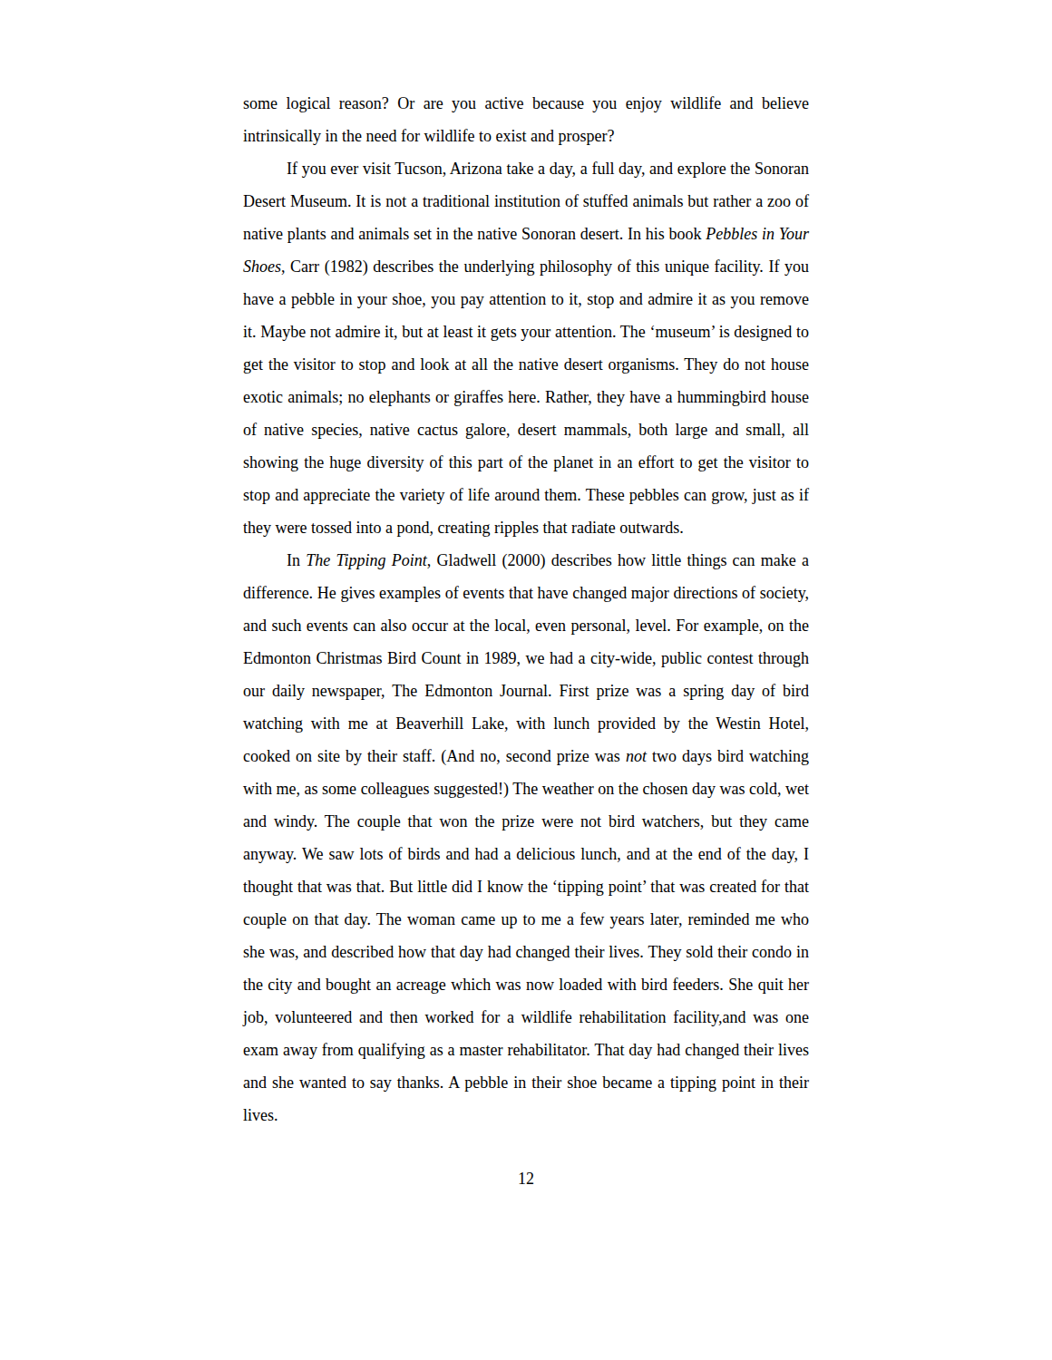some logical reason? Or are you active because you enjoy wildlife and believe intrinsically in the need for wildlife to exist and prosper?
If you ever visit Tucson, Arizona take a day, a full day, and explore the Sonoran Desert Museum. It is not a traditional institution of stuffed animals but rather a zoo of native plants and animals set in the native Sonoran desert. In his book Pebbles in Your Shoes, Carr (1982) describes the underlying philosophy of this unique facility. If you have a pebble in your shoe, you pay attention to it, stop and admire it as you remove it. Maybe not admire it, but at least it gets your attention. The ‘museum’ is designed to get the visitor to stop and look at all the native desert organisms. They do not house exotic animals; no elephants or giraffes here. Rather, they have a hummingbird house of native species, native cactus galore, desert mammals, both large and small, all showing the huge diversity of this part of the planet in an effort to get the visitor to stop and appreciate the variety of life around them. These pebbles can grow, just as if they were tossed into a pond, creating ripples that radiate outwards.
In The Tipping Point, Gladwell (2000) describes how little things can make a difference. He gives examples of events that have changed major directions of society, and such events can also occur at the local, even personal, level. For example, on the Edmonton Christmas Bird Count in 1989, we had a city-wide, public contest through our daily newspaper, The Edmonton Journal. First prize was a spring day of bird watching with me at Beaverhill Lake, with lunch provided by the Westin Hotel, cooked on site by their staff. (And no, second prize was not two days bird watching with me, as some colleagues suggested!) The weather on the chosen day was cold, wet and windy. The couple that won the prize were not bird watchers, but they came anyway. We saw lots of birds and had a delicious lunch, and at the end of the day, I thought that was that. But little did I know the ‘tipping point’ that was created for that couple on that day. The woman came up to me a few years later, reminded me who she was, and described how that day had changed their lives. They sold their condo in the city and bought an acreage which was now loaded with bird feeders. She quit her job, volunteered and then worked for a wildlife rehabilitation facility,and was one exam away from qualifying as a master rehabilitator. That day had changed their lives and she wanted to say thanks. A pebble in their shoe became a tipping point in their lives.
12